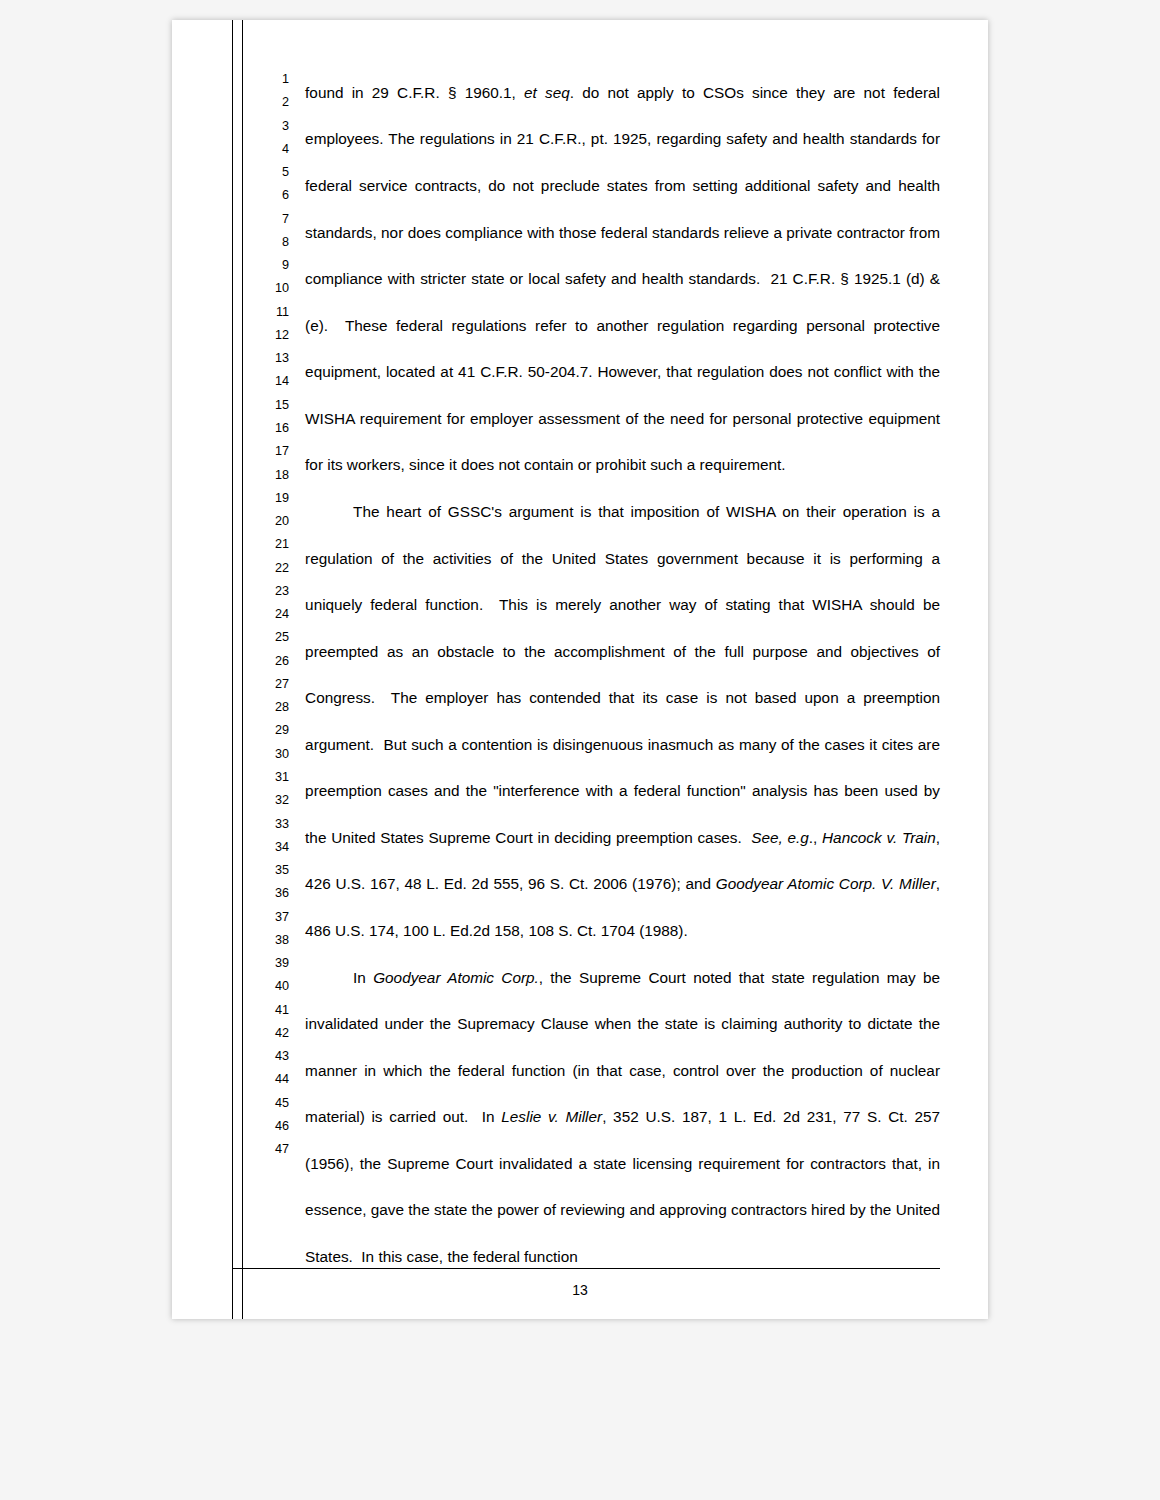1
2
3
4
5
6
7
8
9
10
11
12
13
14
15
16
17
18
19
20
21
22
23
24
25
26
27
28
29
30
31
32
33
34
35
36
37
38
39
40
41
42
43
44
45
46
47
found in 29 C.F.R. § 1960.1, et seq. do not apply to CSOs since they are not federal employees. The regulations in 21 C.F.R., pt. 1925, regarding safety and health standards for federal service contracts, do not preclude states from setting additional safety and health standards, nor does compliance with those federal standards relieve a private contractor from compliance with stricter state or local safety and health standards. 21 C.F.R. § 1925.1 (d) & (e). These federal regulations refer to another regulation regarding personal protective equipment, located at 41 C.F.R. 50-204.7. However, that regulation does not conflict with the WISHA requirement for employer assessment of the need for personal protective equipment for its workers, since it does not contain or prohibit such a requirement.
The heart of GSSC's argument is that imposition of WISHA on their operation is a regulation of the activities of the United States government because it is performing a uniquely federal function. This is merely another way of stating that WISHA should be preempted as an obstacle to the accomplishment of the full purpose and objectives of Congress. The employer has contended that its case is not based upon a preemption argument. But such a contention is disingenuous inasmuch as many of the cases it cites are preemption cases and the "interference with a federal function" analysis has been used by the United States Supreme Court in deciding preemption cases. See, e.g., Hancock v. Train, 426 U.S. 167, 48 L. Ed. 2d 555, 96 S. Ct. 2006 (1976); and Goodyear Atomic Corp. V. Miller, 486 U.S. 174, 100 L. Ed.2d 158, 108 S. Ct. 1704 (1988).
In Goodyear Atomic Corp., the Supreme Court noted that state regulation may be invalidated under the Supremacy Clause when the state is claiming authority to dictate the manner in which the federal function (in that case, control over the production of nuclear material) is carried out. In Leslie v. Miller, 352 U.S. 187, 1 L. Ed. 2d 231, 77 S. Ct. 257 (1956), the Supreme Court invalidated a state licensing requirement for contractors that, in essence, gave the state the power of reviewing and approving contractors hired by the United States. In this case, the federal function
13